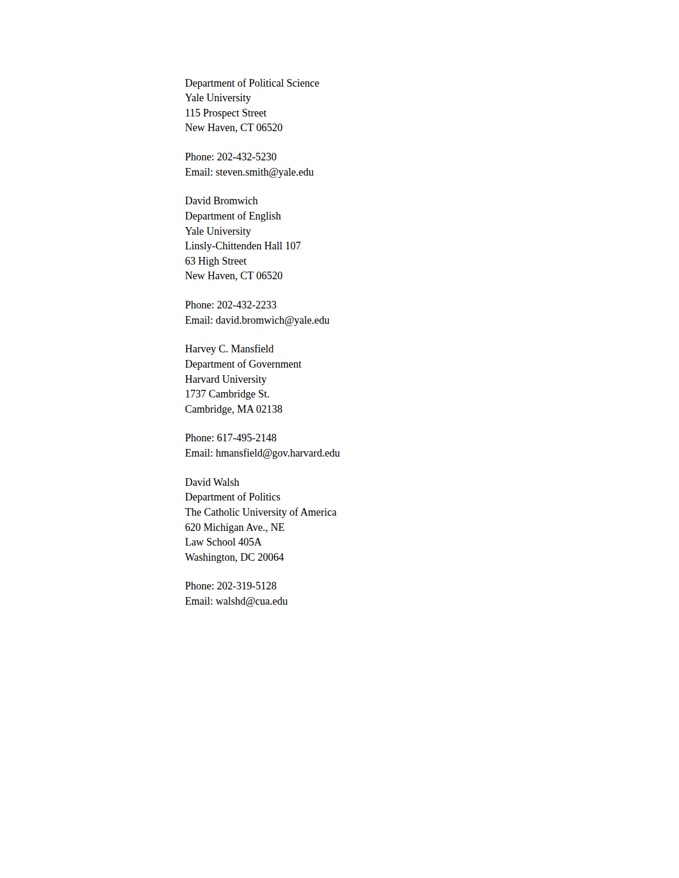Department of Political Science
Yale University
115 Prospect Street
New Haven, CT 06520
Phone: 202-432-5230
Email: steven.smith@yale.edu
David Bromwich
Department of English
Yale University
Linsly-Chittenden Hall 107
63 High Street
New Haven, CT 06520
Phone: 202-432-2233
Email: david.bromwich@yale.edu
Harvey C. Mansfield
Department of Government
Harvard University
1737 Cambridge St.
Cambridge, MA 02138
Phone: 617-495-2148
Email: hmansfield@gov.harvard.edu
David Walsh
Department of Politics
The Catholic University of America
620 Michigan Ave., NE
Law School 405A
Washington, DC 20064
Phone: 202-319-5128
Email: walshd@cua.edu